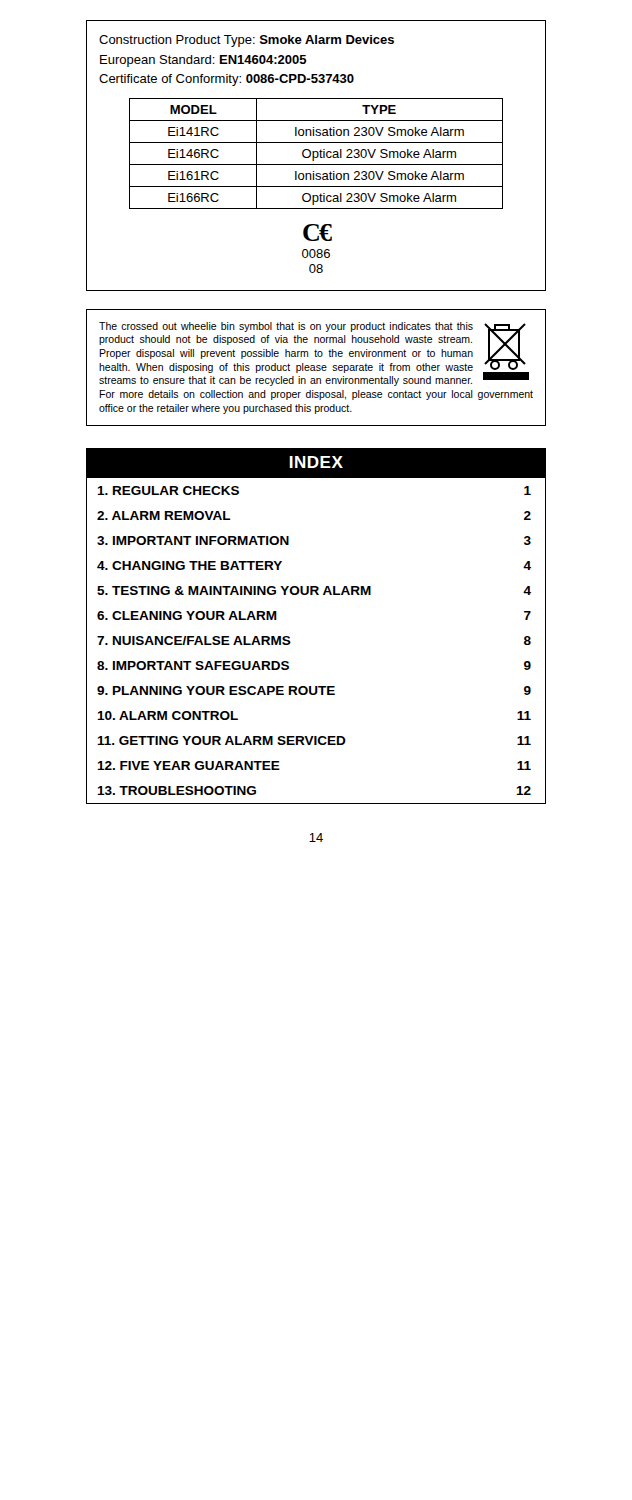Construction Product Type: Smoke Alarm Devices
European Standard: EN14604:2005
Certificate of Conformity: 0086-CPD-537430
| MODEL | TYPE |
| --- | --- |
| Ei141RC | Ionisation 230V Smoke Alarm |
| Ei146RC | Optical 230V Smoke Alarm |
| Ei161RC | Ionisation 230V Smoke Alarm |
| Ei166RC | Optical 230V Smoke Alarm |
C€
0086
08
The crossed out wheelie bin symbol that is on your product indicates that this product should not be disposed of via the normal household waste stream. Proper disposal will prevent possible harm to the environment or to human health. When disposing of this product please separate it from other waste streams to ensure that it can be recycled in an environmentally sound manner. For more details on collection and proper disposal, please contact your local government office or the retailer where you purchased this product.
INDEX
| 1. REGULAR CHECKS | 1 |
| 2. ALARM REMOVAL | 2 |
| 3. IMPORTANT INFORMATION | 3 |
| 4. CHANGING THE BATTERY | 4 |
| 5. TESTING & MAINTAINING YOUR ALARM | 4 |
| 6. CLEANING YOUR ALARM | 7 |
| 7. NUISANCE/FALSE ALARMS | 8 |
| 8. IMPORTANT SAFEGUARDS | 9 |
| 9. PLANNING YOUR ESCAPE ROUTE | 9 |
| 10. ALARM CONTROL | 11 |
| 11. GETTING YOUR ALARM SERVICED | 11 |
| 12. FIVE YEAR GUARANTEE | 11 |
| 13. TROUBLESHOOTING | 12 |
14